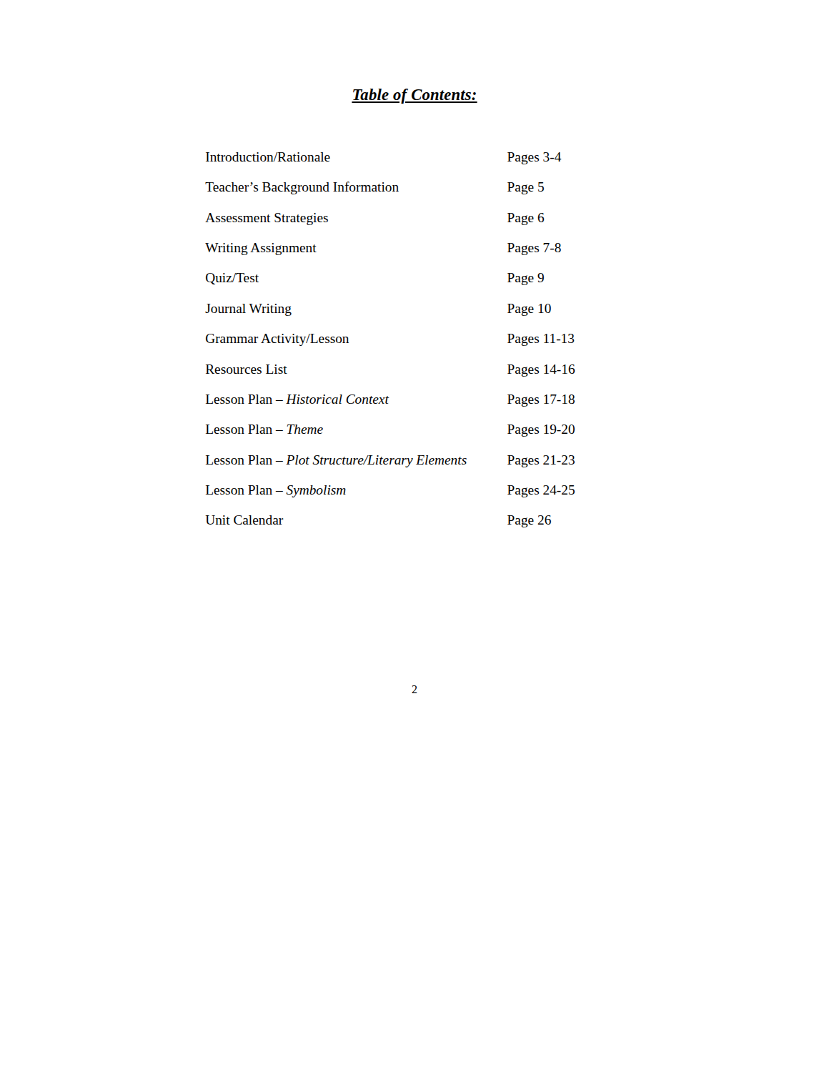Table of Contents:
| Introduction/Rationale | Pages 3-4 |
| Teacher’s Background Information | Page 5 |
| Assessment Strategies | Page 6 |
| Writing Assignment | Pages 7-8 |
| Quiz/Test | Page 9 |
| Journal Writing | Page 10 |
| Grammar Activity/Lesson | Pages 11-13 |
| Resources List | Pages 14-16 |
| Lesson Plan – Historical Context | Pages 17-18 |
| Lesson Plan – Theme | Pages 19-20 |
| Lesson Plan – Plot Structure/Literary Elements | Pages 21-23 |
| Lesson Plan – Symbolism | Pages 24-25 |
| Unit Calendar | Page 26 |
2